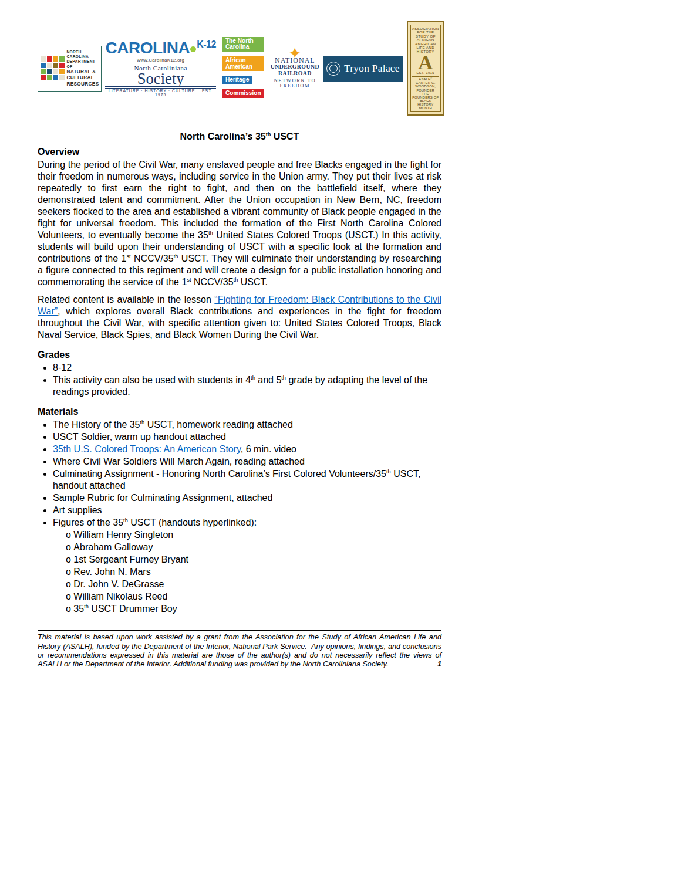NORTH
CAROLINA
DEPARTMENT OF
NATURAL &
CULTURAL
RESOURCES
CAROLINA K-12
www.CarolinaK12.org
North Caroliniana
Society
LITERATURE · HISTORY · CULTURE EST. 1975
The North Carolina
African American
Heritage
Commission
✦
NATIONAL
UNDERGROUND RAILROAD
NETWORK TO FREEDOM
Tryon Palace
ASSOCIATION FOR THE STUDY OF AFRICAN AMERICAN LIFE AND HISTORY
A
EST. 1915
ASALH®
CARTER G. WOODSON, FOUNDER
THE FOUNDERS OF BLACK HISTORY MONTH
North Carolina’s 35th USCT
Overview
During the period of the Civil War, many enslaved people and free Blacks engaged in the fight for their freedom in numerous ways, including service in the Union army. They put their lives at risk repeatedly to first earn the right to fight, and then on the battlefield itself, where they demonstrated talent and commitment. After the Union occupation in New Bern, NC, freedom seekers flocked to the area and established a vibrant community of Black people engaged in the fight for universal freedom. This included the formation of the First North Carolina Colored Volunteers, to eventually become the 35th United States Colored Troops (USCT.) In this activity, students will build upon their understanding of USCT with a specific look at the formation and contributions of the 1st NCCV/35th USCT. They will culminate their understanding by researching a figure connected to this regiment and will create a design for a public installation honoring and commemorating the service of the 1st NCCV/35th USCT.
Related content is available in the lesson “Fighting for Freedom: Black Contributions to the Civil War”, which explores overall Black contributions and experiences in the fight for freedom throughout the Civil War, with specific attention given to: United States Colored Troops, Black Naval Service, Black Spies, and Black Women During the Civil War.
Grades
8-12
This activity can also be used with students in 4th and 5th grade by adapting the level of the readings provided.
Materials
The History of the 35th USCT, homework reading attached
USCT Soldier, warm up handout attached
35th U.S. Colored Troops: An American Story, 6 min. video
Where Civil War Soldiers Will March Again, reading attached
Culminating Assignment - Honoring North Carolina’s First Colored Volunteers/35th USCT, handout attached
Sample Rubric for Culminating Assignment, attached
Art supplies
Figures of the 35th USCT (handouts hyperlinked):
William Henry Singleton
Abraham Galloway
1st Sergeant Furney Bryant
Rev. John N. Mars
Dr. John V. DeGrasse
William Nikolaus Reed
35th USCT Drummer Boy
This material is based upon work assisted by a grant from the Association for the Study of African American Life and History (ASALH), funded by the Department of the Interior, National Park Service. Any opinions, findings, and conclusions or recommendations expressed in this material are those of the author(s) and do not necessarily reflect the views of ASALH or the Department of the Interior. Additional funding was provided by the North Caroliniana Society.1